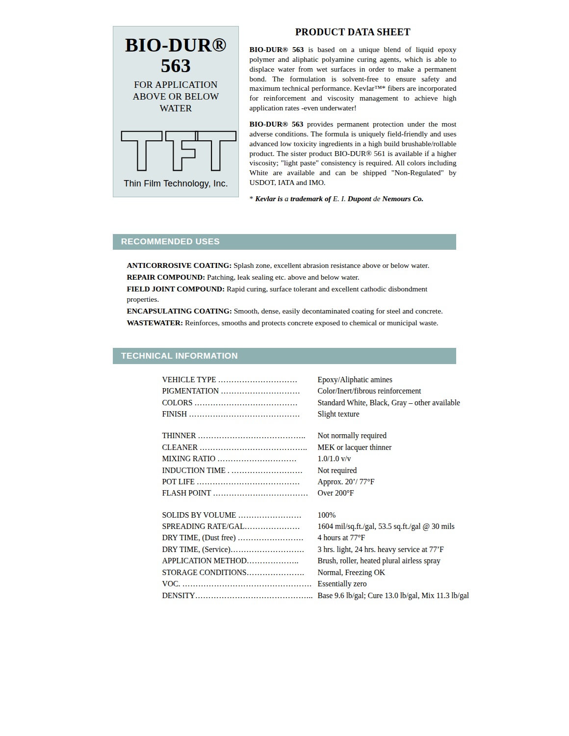BIO-DUR®563
FOR APPLICATION
ABOVE OR BELOW
WATER
Thin Film Technology, Inc.
PRODUCT DATA SHEET
BIO-DUR® 563 is based on a unique blend of liquid epoxy polymer and aliphatic polyamine curing agents, which is able to displace water from wet surfaces in order to make a permanent bond. The formulation is solvent-free to ensure safety and maximum technical performance. Kevlar™* fibers are incorporated for reinforcement and viscosity management to achieve high application rates -even underwater!
BIO-DUR® 563 provides permanent protection under the most adverse conditions. The formula is uniquely field-friendly and uses advanced low toxicity ingredients in a high build brushable/rollable product. The sister product BIO-DUR® 561 is available if a higher viscosity; "light paste" consistency is required. All colors including White are available and can be shipped "Non-Regulated" by USDOT, IATA and IMO.
* Kevlar is a trademark of E. I. Dupont de Nemours Co.
RECOMMENDED USES
ANTICORROSIVE COATING: Splash zone, excellent abrasion resistance above or below water.
REPAIR COMPOUND: Patching, leak sealing etc. above and below water.
FIELD JOINT COMPOUND: Rapid curing, surface tolerant and excellent cathodic disbondment properties.
ENCAPSULATING COATING: Smooth, dense, easily decontaminated coating for steel and concrete.
WASTEWATER: Reinforces, smooths and protects concrete exposed to chemical or municipal waste.
TECHNICAL INFORMATION
| VEHICLE TYPE ………………………… | Epoxy/Aliphatic amines |
| PIGMENTATION ………………………… | Color/Inert/fibrous reinforcement |
| COLORS ………………………………… | Standard White, Black, Gray – other available |
| FINISH …………………………………… | Slight texture |
| THINNER ………………………………….. | Not normally required |
| CLEANER ………………………………….. | MEK or lacquer thinner |
| MIXING RATIO ………………………… | 1.0/1.0 v/v |
| INDUCTION TIME . ……………………… | Not required |
| POT LIFE ………………………………… | Approx. 20’/ 77°F |
| FLASH POINT ……………………………… | Over 200°F |
| SOLIDS BY VOLUME …………………… | 100% |
| SPREADING RATE/GAL ………………… | 1604 mil/sq.ft./gal, 53.5 sq.ft./gal @ 30 mils |
| DRY TIME, (Dust free) ……………………. | 4 hours at 77°F |
| DRY TIME, (Service) ………………………. | 3 hrs. light, 24 hrs. heavy service at 77’F |
| APPLICATION METHOD ……………….. | Brush, roller, heated plural airless spray |
| STORAGE CONDITIONS …………………. | Normal, Freezing OK |
| VOC. …………………………………………. | Essentially zero |
| DENSITY ……………………………………... | Base 9.6 lb/gal; Cure 13.0 lb/gal, Mix 11.3 lb/gal |